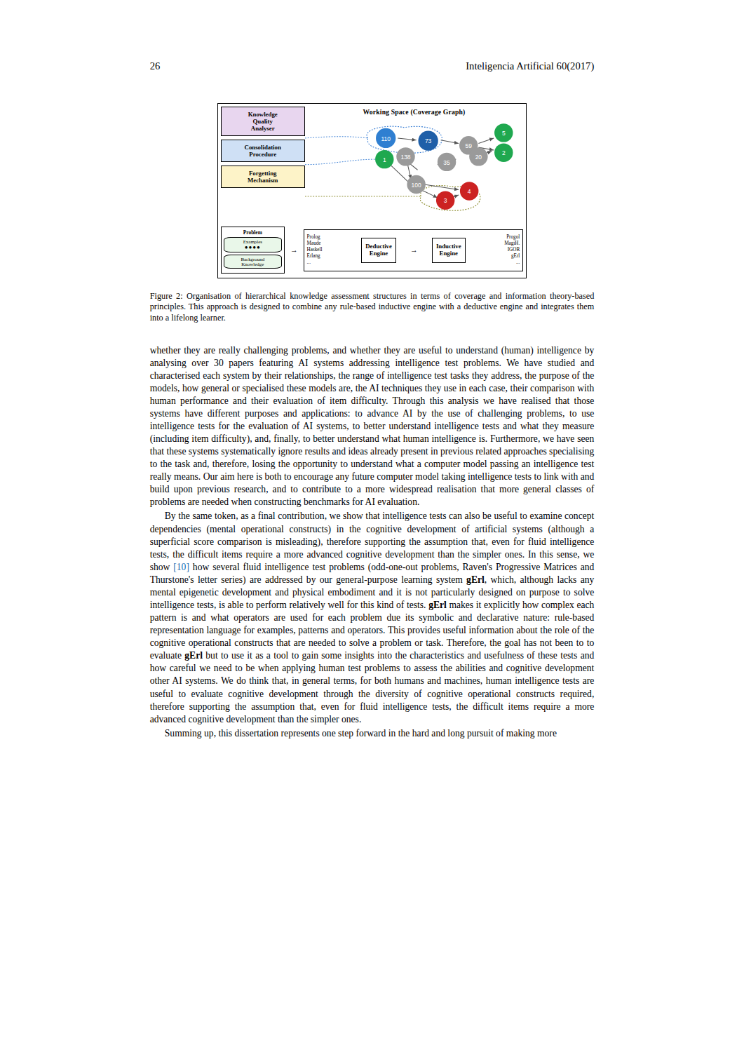26
Inteligencia Artificial 60(2017)
Knowledge
Quality
Analyser
Consolidation
Procedure
Forgetting
Mechanism
Working Space (Coverage Graph)
110 73 59 5 2 1 138 35 20 100 3 4
Problem
Examples
●●●●
Background
Knowledge
→
Prolog
Maude
Haskell
Erlang
...
Deductive
Engine
→
Inductive
Engine
Progol
MagiH.
IGOR
gErl
...
Figure 2: Organisation of hierarchical knowledge assessment structures in terms of coverage and information theory-based principles. This approach is designed to combine any rule-based inductive engine with a deductive engine and integrates them into a lifelong learner.
whether they are really challenging problems, and whether they are useful to understand (human) intelligence by analysing over 30 papers featuring AI systems addressing intelligence test problems. We have studied and characterised each system by their relationships, the range of intelligence test tasks they address, the purpose of the models, how general or specialised these models are, the AI techniques they use in each case, their comparison with human performance and their evaluation of item difficulty. Through this analysis we have realised that those systems have different purposes and applications: to advance AI by the use of challenging problems, to use intelligence tests for the evaluation of AI systems, to better understand intelligence tests and what they measure (including item difficulty), and, finally, to better understand what human intelligence is. Furthermore, we have seen that these systems systematically ignore results and ideas already present in previous related approaches specialising to the task and, therefore, losing the opportunity to understand what a computer model passing an intelligence test really means. Our aim here is both to encourage any future computer model taking intelligence tests to link with and build upon previous research, and to contribute to a more widespread realisation that more general classes of problems are needed when constructing benchmarks for AI evaluation.
By the same token, as a final contribution, we show that intelligence tests can also be useful to examine concept dependencies (mental operational constructs) in the cognitive development of artificial systems (although a superficial score comparison is misleading), therefore supporting the assumption that, even for fluid intelligence tests, the difficult items require a more advanced cognitive development than the simpler ones. In this sense, we show [10] how several fluid intelligence test problems (odd-one-out problems, Raven's Progressive Matrices and Thurstone's letter series) are addressed by our general-purpose learning system gErl, which, although lacks any mental epigenetic development and physical embodiment and it is not particularly designed on purpose to solve intelligence tests, is able to perform relatively well for this kind of tests. gErl makes it explicitly how complex each pattern is and what operators are used for each problem due its symbolic and declarative nature: rule-based representation language for examples, patterns and operators. This provides useful information about the role of the cognitive operational constructs that are needed to solve a problem or task. Therefore, the goal has not been to to evaluate gErl but to use it as a tool to gain some insights into the characteristics and usefulness of these tests and how careful we need to be when applying human test problems to assess the abilities and cognitive development other AI systems. We do think that, in general terms, for both humans and machines, human intelligence tests are useful to evaluate cognitive development through the diversity of cognitive operational constructs required, therefore supporting the assumption that, even for fluid intelligence tests, the difficult items require a more advanced cognitive development than the simpler ones.
Summing up, this dissertation represents one step forward in the hard and long pursuit of making more